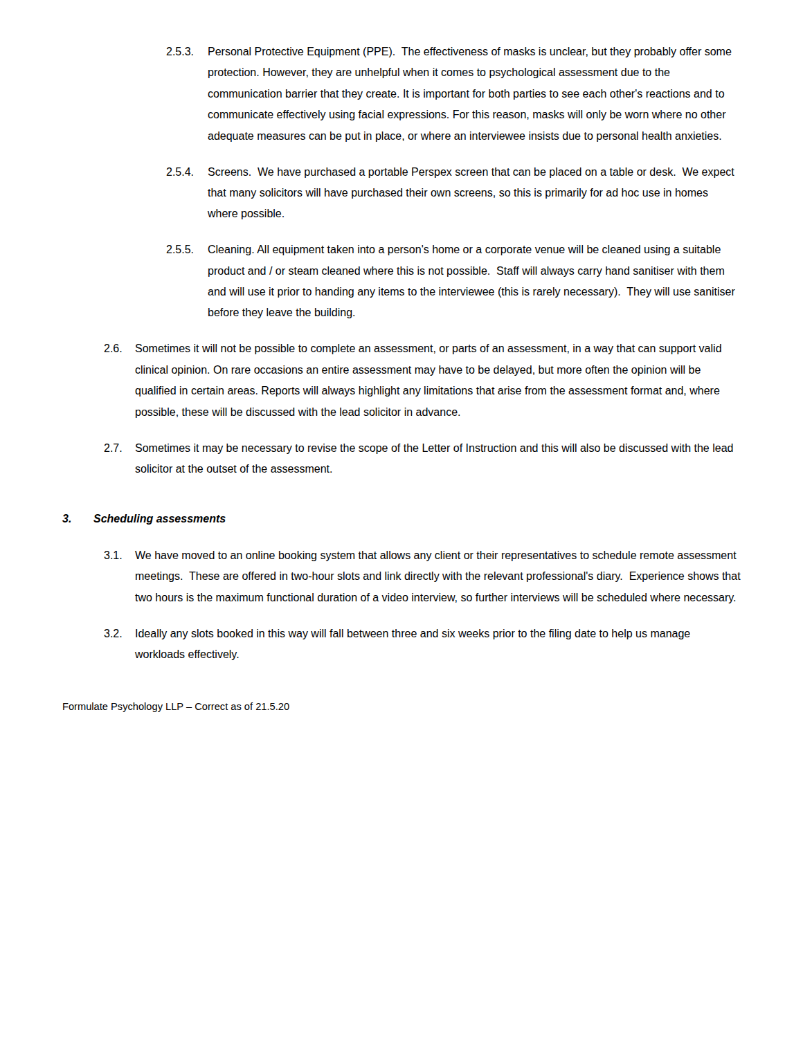2.5.3. Personal Protective Equipment (PPE). The effectiveness of masks is unclear, but they probably offer some protection. However, they are unhelpful when it comes to psychological assessment due to the communication barrier that they create. It is important for both parties to see each other's reactions and to communicate effectively using facial expressions. For this reason, masks will only be worn where no other adequate measures can be put in place, or where an interviewee insists due to personal health anxieties.
2.5.4. Screens. We have purchased a portable Perspex screen that can be placed on a table or desk. We expect that many solicitors will have purchased their own screens, so this is primarily for ad hoc use in homes where possible.
2.5.5. Cleaning. All equipment taken into a person's home or a corporate venue will be cleaned using a suitable product and / or steam cleaned where this is not possible. Staff will always carry hand sanitiser with them and will use it prior to handing any items to the interviewee (this is rarely necessary). They will use sanitiser before they leave the building.
2.6. Sometimes it will not be possible to complete an assessment, or parts of an assessment, in a way that can support valid clinical opinion. On rare occasions an entire assessment may have to be delayed, but more often the opinion will be qualified in certain areas. Reports will always highlight any limitations that arise from the assessment format and, where possible, these will be discussed with the lead solicitor in advance.
2.7. Sometimes it may be necessary to revise the scope of the Letter of Instruction and this will also be discussed with the lead solicitor at the outset of the assessment.
3. Scheduling assessments
3.1. We have moved to an online booking system that allows any client or their representatives to schedule remote assessment meetings. These are offered in two-hour slots and link directly with the relevant professional's diary. Experience shows that two hours is the maximum functional duration of a video interview, so further interviews will be scheduled where necessary.
3.2. Ideally any slots booked in this way will fall between three and six weeks prior to the filing date to help us manage workloads effectively.
Formulate Psychology LLP – Correct as of 21.5.20